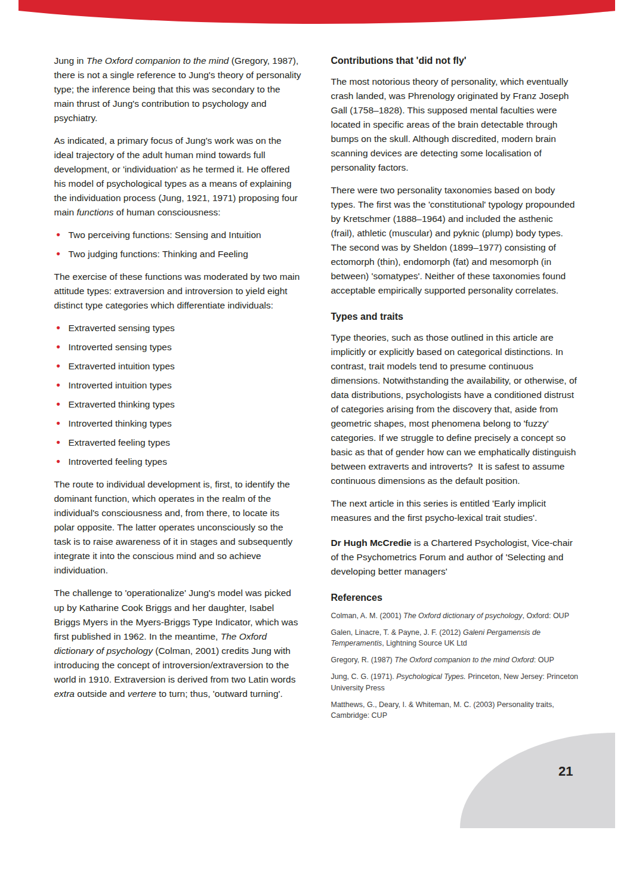Jung in The Oxford companion to the mind (Gregory, 1987), there is not a single reference to Jung's theory of personality type; the inference being that this was secondary to the main thrust of Jung's contribution to psychology and psychiatry.
As indicated, a primary focus of Jung's work was on the ideal trajectory of the adult human mind towards full development, or 'individuation' as he termed it. He offered his model of psychological types as a means of explaining the individuation process (Jung, 1921, 1971) proposing four main functions of human consciousness:
Two perceiving functions: Sensing and Intuition
Two judging functions: Thinking and Feeling
The exercise of these functions was moderated by two main attitude types: extraversion and introversion to yield eight distinct type categories which differentiate individuals:
Extraverted sensing types
Introverted sensing types
Extraverted intuition types
Introverted intuition types
Extraverted thinking types
Introverted thinking types
Extraverted feeling types
Introverted feeling types
The route to individual development is, first, to identify the dominant function, which operates in the realm of the individual's consciousness and, from there, to locate its polar opposite. The latter operates unconsciously so the task is to raise awareness of it in stages and subsequently integrate it into the conscious mind and so achieve individuation.
The challenge to 'operationalize' Jung's model was picked up by Katharine Cook Briggs and her daughter, Isabel Briggs Myers in the Myers-Briggs Type Indicator, which was first published in 1962. In the meantime, The Oxford dictionary of psychology (Colman, 2001) credits Jung with introducing the concept of introversion/extraversion to the world in 1910. Extraversion is derived from two Latin words extra outside and vertere to turn; thus, 'outward turning'.
Contributions that 'did not fly'
The most notorious theory of personality, which eventually crash landed, was Phrenology originated by Franz Joseph Gall (1758–1828). This supposed mental faculties were located in specific areas of the brain detectable through bumps on the skull. Although discredited, modern brain scanning devices are detecting some localisation of personality factors.
There were two personality taxonomies based on body types. The first was the 'constitutional' typology propounded by Kretschmer (1888–1964) and included the asthenic (frail), athletic (muscular) and pyknic (plump) body types. The second was by Sheldon (1899–1977) consisting of ectomorph (thin), endomorph (fat) and mesomorph (in between) 'somatypes'. Neither of these taxonomies found acceptable empirically supported personality correlates.
Types and traits
Type theories, such as those outlined in this article are implicitly or explicitly based on categorical distinctions. In contrast, trait models tend to presume continuous dimensions. Notwithstanding the availability, or otherwise, of data distributions, psychologists have a conditioned distrust of categories arising from the discovery that, aside from geometric shapes, most phenomena belong to 'fuzzy' categories. If we struggle to define precisely a concept so basic as that of gender how can we emphatically distinguish between extraverts and introverts? It is safest to assume continuous dimensions as the default position.
The next article in this series is entitled 'Early implicit measures and the first psycho-lexical trait studies'.
Dr Hugh McCredie is a Chartered Psychologist, Vice-chair of the Psychometrics Forum and author of 'Selecting and developing better managers'
References
Colman, A. M. (2001) The Oxford dictionary of psychology, Oxford: OUP
Galen, Linacre, T. & Payne, J. F. (2012) Galeni Pergamensis de Temperamentis, Lightning Source UK Ltd
Gregory, R. (1987) The Oxford companion to the mind Oxford: OUP
Jung, C. G. (1971). Psychological Types. Princeton, New Jersey: Princeton University Press
Matthews, G., Deary, I. & Whiteman, M. C. (2003) Personality traits, Cambridge: CUP
21